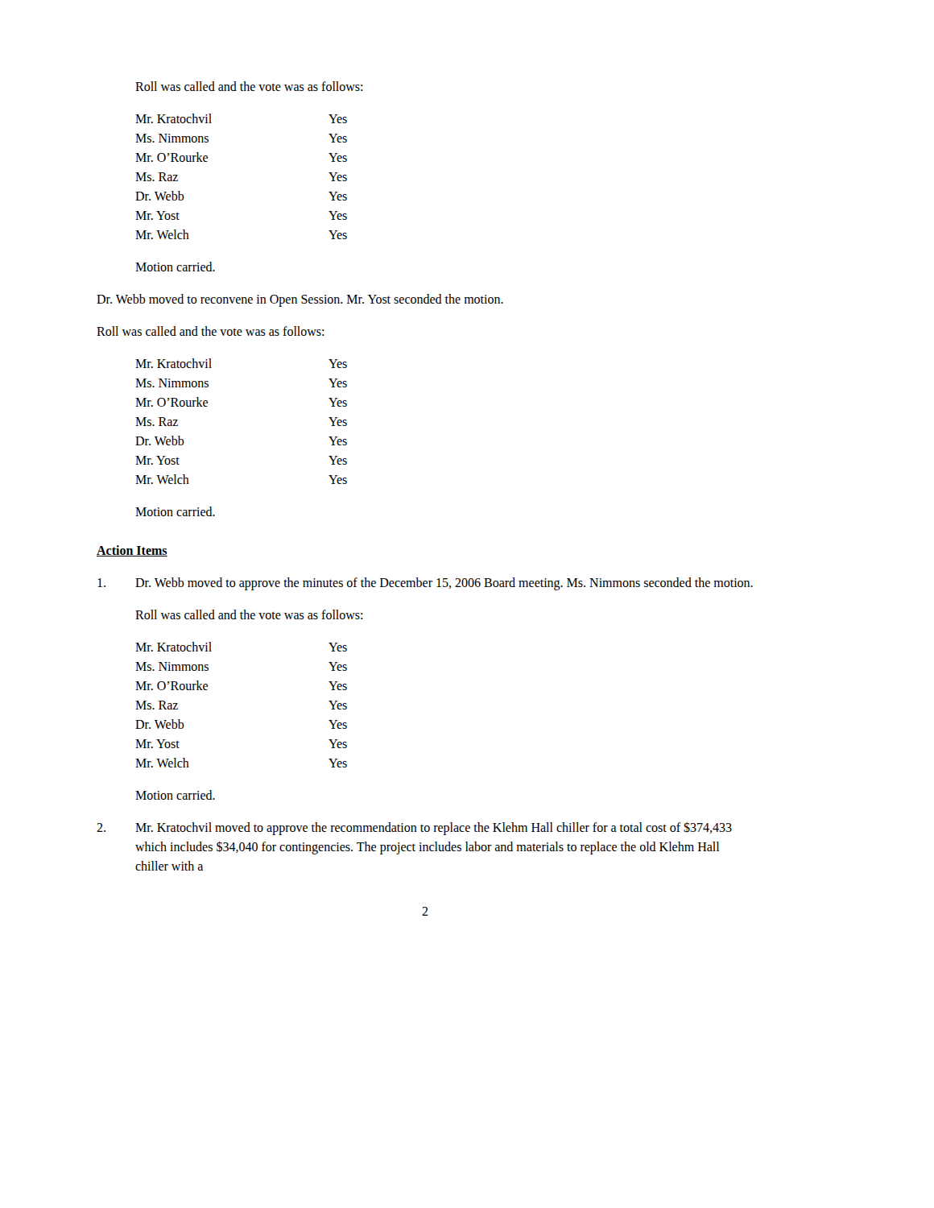Roll was called and the vote was as follows:
| Mr. Kratochvil | Yes |
| Ms. Nimmons | Yes |
| Mr. O’Rourke | Yes |
| Ms. Raz | Yes |
| Dr. Webb | Yes |
| Mr. Yost | Yes |
| Mr. Welch | Yes |
Motion carried.
Dr. Webb moved to reconvene in Open Session. Mr. Yost seconded the motion.
Roll was called and the vote was as follows:
| Mr. Kratochvil | Yes |
| Ms. Nimmons | Yes |
| Mr. O’Rourke | Yes |
| Ms. Raz | Yes |
| Dr. Webb | Yes |
| Mr. Yost | Yes |
| Mr. Welch | Yes |
Motion carried.
Action Items
1.
Dr. Webb moved to approve the minutes of the December 15, 2006 Board meeting. Ms. Nimmons seconded the motion.
Roll was called and the vote was as follows:
| Mr. Kratochvil | Yes |
| Ms. Nimmons | Yes |
| Mr. O’Rourke | Yes |
| Ms. Raz | Yes |
| Dr. Webb | Yes |
| Mr. Yost | Yes |
| Mr. Welch | Yes |
Motion carried.
2.
Mr. Kratochvil moved to approve the recommendation to replace the Klehm Hall chiller for a total cost of $374,433 which includes $34,040 for contingencies. The project includes labor and materials to replace the old Klehm Hall chiller with a
2